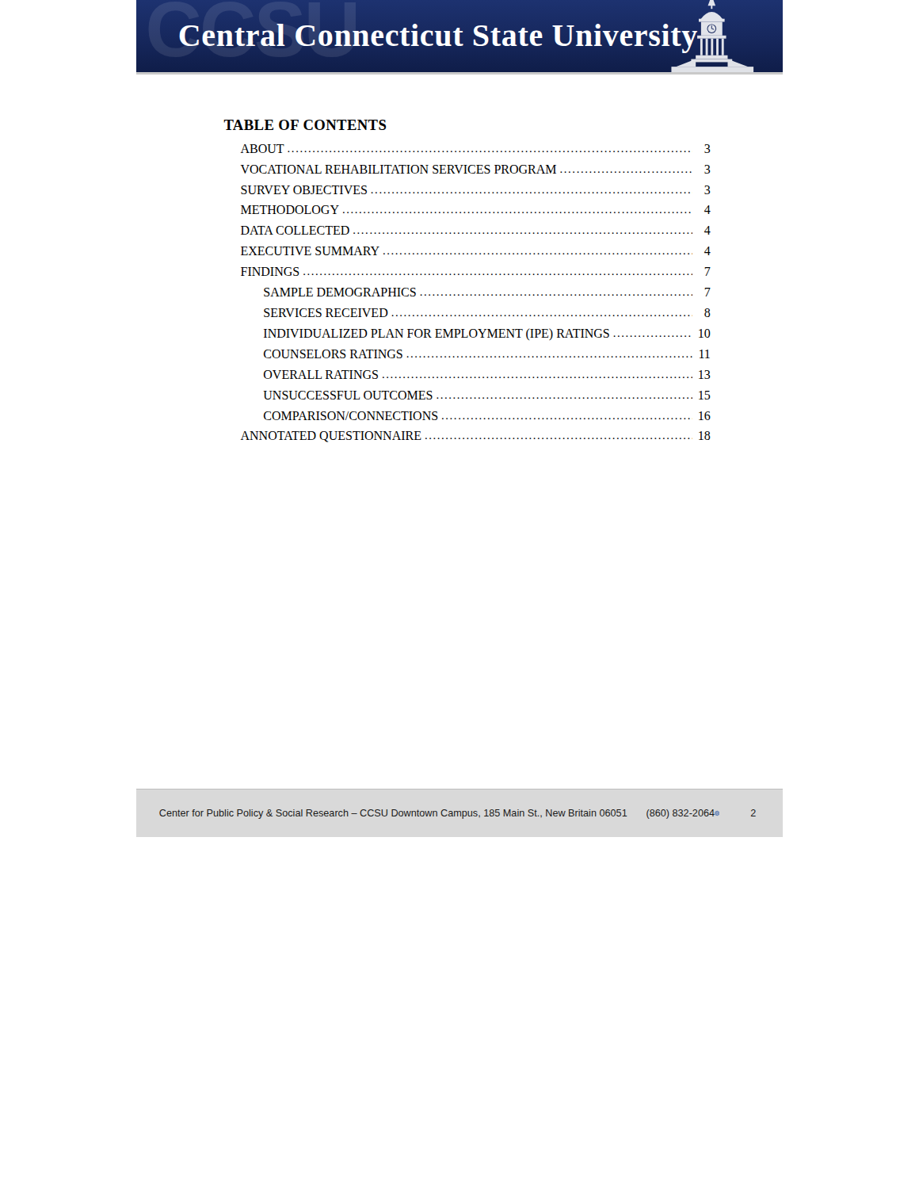CCSU
Central Connecticut State University
TABLE OF CONTENTS
ABOUT .................................................................................................................. 3
VOCATIONAL REHABILITATION SERVICES PROGRAM ................................... 3
SURVEY OBJECTIVES ............................................................................................... 3
METHODOLOGY ......................................................................................................... 4
DATA COLLECTED .................................................................................................... 4
EXECUTIVE SUMMARY ............................................................................................ 4
FINDINGS ..................................................................................................................... 7
SAMPLE DEMOGRAPHICS .................................................................................... 7
SERVICES RECEIVED .............................................................................................. 8
INDIVIDUALIZED PLAN FOR EMPLOYMENT (IPE) RATINGS ..................... 10
COUNSELORS RATINGS ....................................................................................... 11
OVERALL RATINGS ............................................................................................... 13
UNSUCCESSFUL OUTCOMES ............................................................................. 15
COMPARISON/CONNECTIONS ........................................................................... 16
ANNOTATED QUESTIONNAIRE ............................................................................. 18
Center for Public Policy & Social Research – CCSU Downtown Campus, 185 Main St., New Britain 06051 (860) 832-2064 2